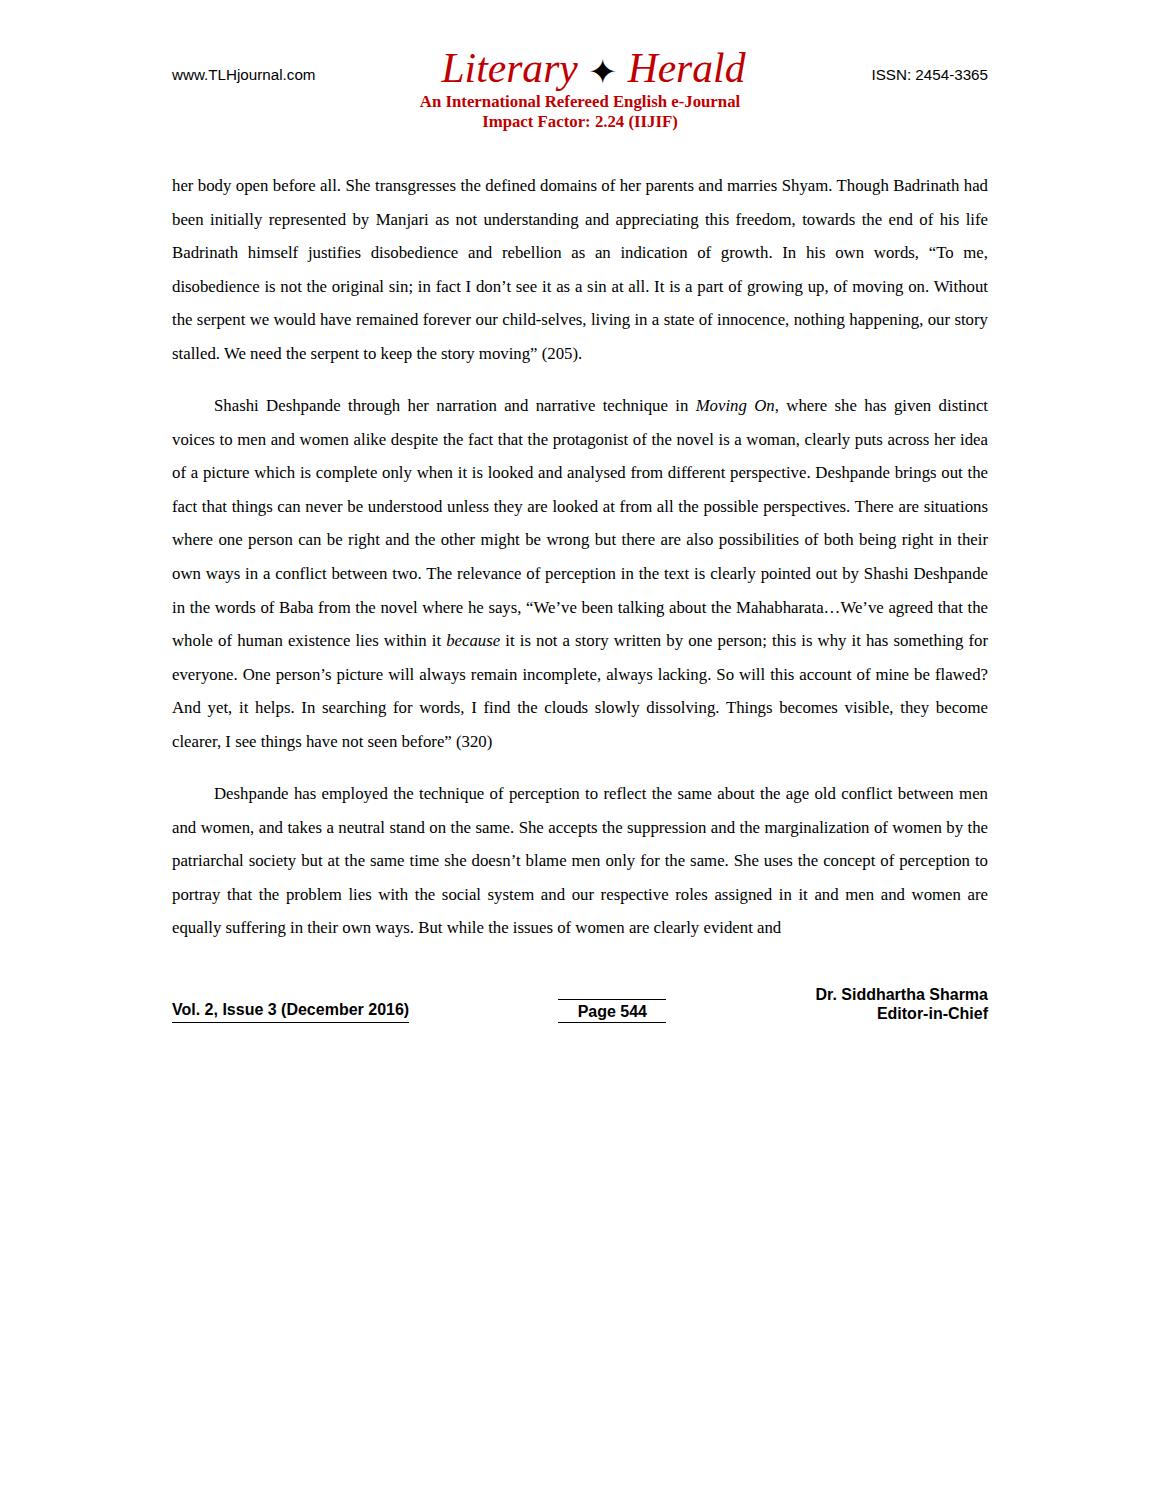www.TLHjournal.com
Literary ✦ Herald
ISSN: 2454-3365
An International Refereed English e-Journal
Impact Factor: 2.24 (IIJIF)
her body open before all. She transgresses the defined domains of her parents and marries Shyam. Though Badrinath had been initially represented by Manjari as not understanding and appreciating this freedom, towards the end of his life Badrinath himself justifies disobedience and rebellion as an indication of growth. In his own words, “To me, disobedience is not the original sin; in fact I don’t see it as a sin at all. It is a part of growing up, of moving on. Without the serpent we would have remained forever our child-selves, living in a state of innocence, nothing happening, our story stalled. We need the serpent to keep the story moving” (205).
Shashi Deshpande through her narration and narrative technique in Moving On, where she has given distinct voices to men and women alike despite the fact that the protagonist of the novel is a woman, clearly puts across her idea of a picture which is complete only when it is looked and analysed from different perspective. Deshpande brings out the fact that things can never be understood unless they are looked at from all the possible perspectives. There are situations where one person can be right and the other might be wrong but there are also possibilities of both being right in their own ways in a conflict between two. The relevance of perception in the text is clearly pointed out by Shashi Deshpande in the words of Baba from the novel where he says, “We’ve been talking about the Mahabharata…We’ve agreed that the whole of human existence lies within it because it is not a story written by one person; this is why it has something for everyone. One person’s picture will always remain incomplete, always lacking. So will this account of mine be flawed? And yet, it helps. In searching for words, I find the clouds slowly dissolving. Things becomes visible, they become clearer, I see things have not seen before” (320)
Deshpande has employed the technique of perception to reflect the same about the age old conflict between men and women, and takes a neutral stand on the same. She accepts the suppression and the marginalization of women by the patriarchal society but at the same time she doesn’t blame men only for the same. She uses the concept of perception to portray that the problem lies with the social system and our respective roles assigned in it and men and women are equally suffering in their own ways. But while the issues of women are clearly evident and
Vol. 2, Issue 3 (December 2016)
Page 544
Dr. Siddhartha Sharma
Editor-in-Chief